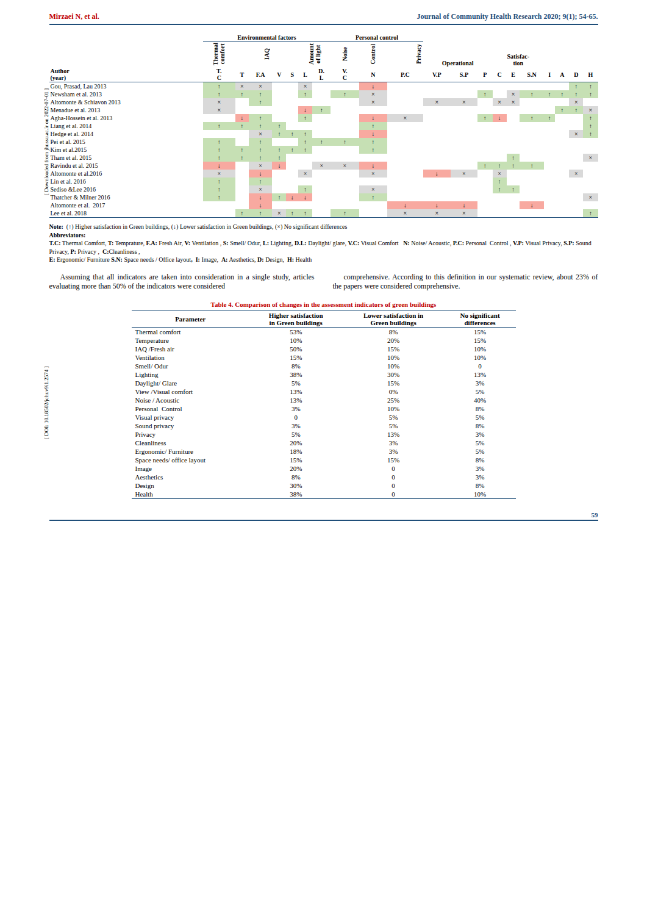Mirzaei N, et al.
Journal of Community Health Research 2020; 9(1); 54-65.
| Author (year) | Environmental factors | Personal control | Operational | Satisfac- tion |
| --- | --- | --- | --- | --- |
| Thermal comfort | IAQ | Amount of light | Noise | Control | Privacy |
| T. C | T | F.A | V | S | L | D. L | V. C | N | P.C | V.P | S.P | P | C | E | S.N | I | A | D | H |
| Gou, Prasad, Lau 2013 | ↑ | × | × | | | × | | | ↓ | | | | | | | | | | ↑ | ↑ |
| Newsham et al. 2013 | ↑ | ↑ | ↑ | | | ↑ | | ↑ | × | | | | ↑ | | × | ↑ | ↑ | ↑ | ↑ | ↑ |
| Altomonte & Schiavon 2013 | × | | ↑ | | | | | | × | | × | × | | × | × | | | | × | |
| Menadue et al. 2013 | × | | | | | ↓ | ↑ | | | | | | | | | | | ↑ | ↑ | × |
| Agha-Hossein et al. 2013 | | ↓ | ↑ | | | ↑ | | | ↓ | × | | | ↑ | ↓ | | ↑ | ↑ | | | ↑ |
| Liang et al. 2014 | ↑ | ↑ | ↑ | ↑ | | | | | ↑ | | | | | | | | | | | ↑ |
| Hedge et al. 2014 | | | × | ↑ | ↑ | ↑ | | | ↓ | | | | | | | | | | × | ↑ |
| Pei et al. 2015 | ↑ | | ↑ | | | ↑ | ↑ | ↑ | ↑ | | | | | | | | | | | |
| Kim et al.2015 | ↑ | ↑ | ↑ | ↑ | ↑ | ↑ | | | ↑ | | | | | | | | | | | |
| Tham et al. 2015 | ↑ | ↑ | ↑ | ↑ | | | | | | | | | | | ↑ | | | | | × |
| Ravindu et al. 2015 | ↓ | | × | ↓ | | | × | × | ↓ | | | | ↑ | ↑ | ↑ | ↑ | | | | |
| Altomonte et al.2016 | × | | ↓ | | | × | | | × | | ↓ | × | | × | | | | | × | |
| Lin et al. 2016 | ↑ | | ↑ | | | | | | | | | | | ↑ | | | | | | |
| Sediso &Lee 2016 | ↑ | | × | | | ↑ | | | × | | | | | ↑ | ↑ | | | | | |
| Thatcher & Milner 2016 | ↑ | | ↓ | ↑ | ↓ | ↓ | | | ↑ | | | | | | | | | | | × |
| Altomonte et al. 2017 | | | ↓ | | | | | | | ↓ | ↓ | ↓ | | | | ↓ | | | | |
| Lee et al. 2018 | | ↑ | ↑ | × | ↑ | ↑ | | ↑ | | × | × | × | | | | | | | | ↑ |
Note: (↑) Higher satisfaction in Green buildings, (↓) Lower satisfaction in Green buildings, (×) No significant differences
Abbreviators:
T.C: Thermal Comfort, T: Temprature, F.A: Fresh Air, V: Ventilation , S: Smell/ Odur, L: Lighting, D.L: Daylight/ glare, V.C: Visual Comfort N: Noise/ Acoustic, P.C: Personal Control , V.P: Visual Privacy, S.P: Sound Privacy, P: Privacy , C: Cleanliness ,
E: Ergonomic/ Furniture S.N: Space needs / Office layout, I: Image, A: Aesthetics, D: Design, H: Health
Assuming that all indicators are taken into consideration in a single study, articles evaluating more than 50% of the indicators were considered
comprehensive. According to this definition in our systematic review, about 23% of the papers were considered comprehensive.
Table 4. Comparison of changes in the assessment indicators of green buildings
| Parameter | Higher satisfaction in Green buildings | Lower satisfaction in Green buildings | No significant differences |
| --- | --- | --- | --- |
| Thermal comfort | 53% | 8% | 15% |
| Temperature | 10% | 20% | 15% |
| IAQ /Fresh air | 50% | 15% | 10% |
| Ventilation | 15% | 10% | 10% |
| Smell/ Odur | 8% | 10% | 0 |
| Lighting | 38% | 30% | 13% |
| Daylight/ Glare | 5% | 15% | 3% |
| View /Visual comfort | 13% | 0% | 5% |
| Noise / Acoustic | 13% | 25% | 40% |
| Personal Control | 3% | 10% | 8% |
| Visual privacy | 0 | 5% | 5% |
| Sound privacy | 3% | 5% | 8% |
| Privacy | 5% | 13% | 3% |
| Cleanliness | 20% | 3% | 5% |
| Ergonomic/ Furniture | 18% | 3% | 5% |
| Space needs/ office layout | 15% | 15% | 8% |
| Image | 20% | 0 | 3% |
| Aesthetics | 8% | 0 | 3% |
| Design | 30% | 0 | 8% |
| Health | 38% | 0 | 10% |
[ Downloaded from jhr.ssu.ac.ir on 2022-07-01 ]
[ DOI: 10.18502/jchr.v9i1.2574 ]
59